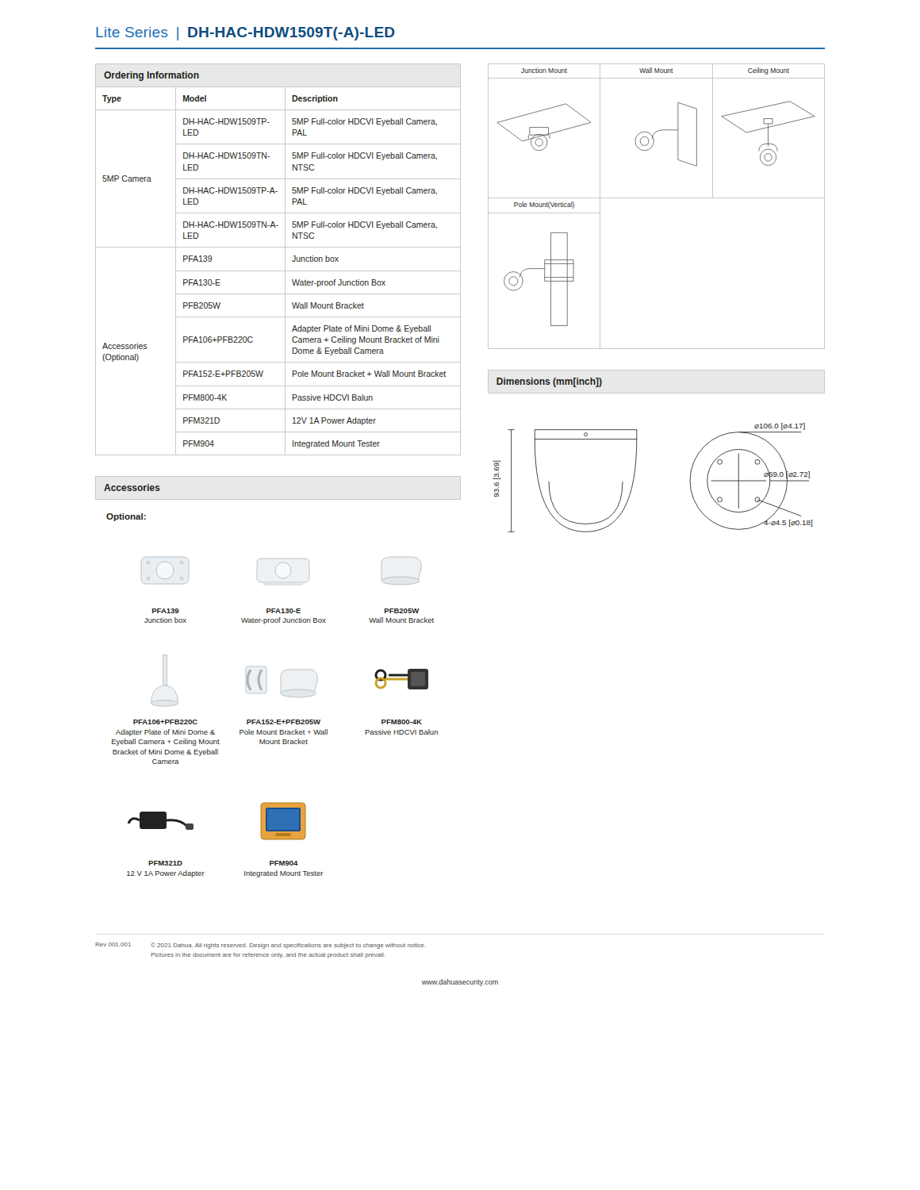Lite Series | DH-HAC-HDW1509T(-A)-LED
Ordering Information
| Type | Model | Description |
| --- | --- | --- |
| 5MP Camera | DH-HAC-HDW1509TP-LED | 5MP Full-color HDCVI Eyeball Camera, PAL |
| DH-HAC-HDW1509TN-LED | 5MP Full-color HDCVI Eyeball Camera, NTSC |
| DH-HAC-HDW1509TP-A-LED | 5MP Full-color HDCVI Eyeball Camera, PAL |
| DH-HAC-HDW1509TN-A-LED | 5MP Full-color HDCVI Eyeball Camera, NTSC |
| Accessories (Optional) | PFA139 | Junction box |
| PFA130-E | Water-proof Junction Box |
| PFB205W | Wall Mount Bracket |
| PFA106+PFB220C | Adapter Plate of Mini Dome & Eyeball Camera + Ceiling Mount Bracket of Mini Dome & Eyeball Camera |
| PFA152-E+PFB205W | Pole Mount Bracket + Wall Mount Bracket |
| PFM800-4K | Passive HDCVI Balun |
| PFM321D | 12V 1A Power Adapter |
| PFM904 | Integrated Mount Tester |
Accessories
Optional:
PFA139
Junction box
PFA130-E
Water-proof Junction Box
PFB205W
Wall Mount Bracket
PFA106+PFB220C
Adapter Plate of Mini Dome & Eyeball Camera + Ceiling Mount Bracket of Mini Dome & Eyeball Camera
PFA152-E+PFB205W
Pole Mount Bracket + Wall Mount Bracket
PFM800-4K
Passive HDCVI Balun
PFM321D
12 V 1A Power Adapter
PFM904
Integrated Mount Tester
Junction Mount
Wall Mount
Ceiling Mount
Pole Mount(Vertical)
Dimensions (mm[inch])
Rev 001.001
© 2021 Dahua. All rights reserved. Design and specifications are subject to change without notice.
Pictures in the document are for reference only, and the actual product shall prevail.
www.dahuasecurity.com